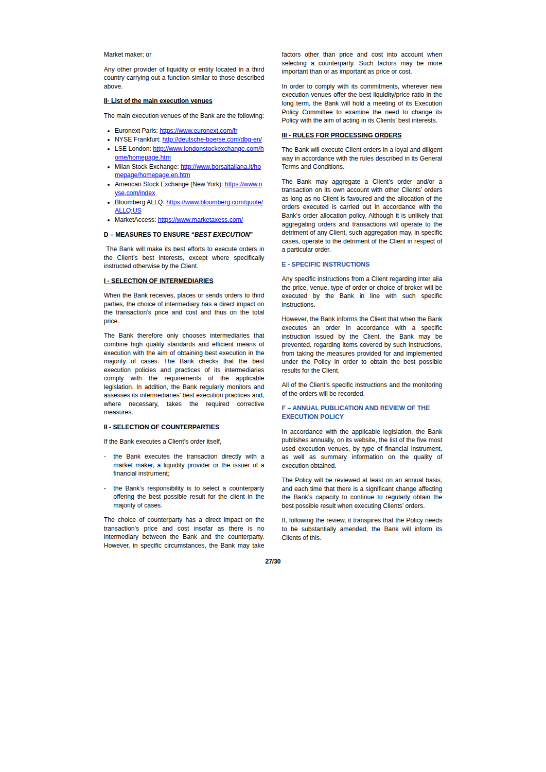Market maker; or
Any other provider of liquidity or entity located in a third country carrying out a function similar to those described above.
II- List of the main execution venues
The main execution venues of the Bank are the following:
Euronext Paris: https://www.euronext.com/fr
NYSE Frankfurt: http://deutsche-boerse.com/dbg-en/
LSE London: http://www.londonstockexchange.com/home/homepage.htm
Milan Stock Exchange: http://www.borsaitaliana.it/homepage/homepage.en.htm
American Stock Exchange (New York): https://www.nyse.com/index
Bloomberg ALLQ: https://www.bloomberg.com/quote/ALLQ:US
MarketAccess: https://www.marketaxess.com/
D – MEASURES TO ENSURE “BEST EXECUTION”
The Bank will make its best efforts to execute orders in the Client’s best interests, except where specifically instructed otherwise by the Client.
I - SELECTION OF INTERMEDIARIES
When the Bank receives, places or sends orders to third parties, the choice of intermediary has a direct impact on the transaction’s price and cost and thus on the total price.
The Bank therefore only chooses intermediaries that combine high quality standards and efficient means of execution with the aim of obtaining best execution in the majority of cases. The Bank checks that the best execution policies and practices of its intermediaries comply with the requirements of the applicable legislation. In addition, the Bank regularly monitors and assesses its intermediaries’ best execution practices and, where necessary, takes the required corrective measures.
II - SELECTION OF COUNTERPARTIES
If the Bank executes a Client’s order itself,
the Bank executes the transaction directly with a market maker, a liquidity provider or the issuer of a financial instrument;
the Bank’s responsibility is to select a counterparty offering the best possible result for the client in the majority of cases.
The choice of counterparty has a direct impact on the transaction’s price and cost insofar as there is no intermediary between the Bank and the counterparty. However, in specific circumstances, the Bank may take factors other than price and cost into account when selecting a counterparty. Such factors may be more important than or as important as price or cost.
In order to comply with its commitments, wherever new execution venues offer the best liquidity/price ratio in the long term, the Bank will hold a meeting of its Execution Policy Committee to examine the need to change its Policy with the aim of acting in its Clients’ best interests.
III - RULES FOR PROCESSING ORDERS
The Bank will execute Client orders in a loyal and diligent way in accordance with the rules described in its General Terms and Conditions.
The Bank may aggregate a Client’s order and/or a transaction on its own account with other Clients’ orders as long as no Client is favoured and the allocation of the orders executed is carried out in accordance with the Bank’s order allocation policy. Although it is unlikely that aggregating orders and transactions will operate to the detriment of any Client, such aggregation may, in specific cases, operate to the detriment of the Client in respect of a particular order.
E - SPECIFIC INSTRUCTIONS
Any specific instructions from a Client regarding inter alia the price, venue, type of order or choice of broker will be executed by the Bank in line with such specific instructions.
However, the Bank informs the Client that when the Bank executes an order in accordance with a specific instruction issued by the Client, the Bank may be prevented, regarding items covered by such instructions, from taking the measures provided for and implemented under the Policy in order to obtain the best possible results for the Client.
All of the Client’s specific instructions and the monitoring of the orders will be recorded.
F – ANNUAL PUBLICATION AND REVIEW OF THE EXECUTION POLICY
In accordance with the applicable legislation, the Bank publishes annually, on its website, the list of the five most used execution venues, by type of financial instrument, as well as summary information on the quality of execution obtained.
The Policy will be reviewed at least on an annual basis, and each time that there is a significant change affecting the Bank’s capacity to continue to regularly obtain the best possible result when executing Clients’ orders.
If, following the review, it transpires that the Policy needs to be substantially amended, the Bank will inform its Clients of this.
27/30